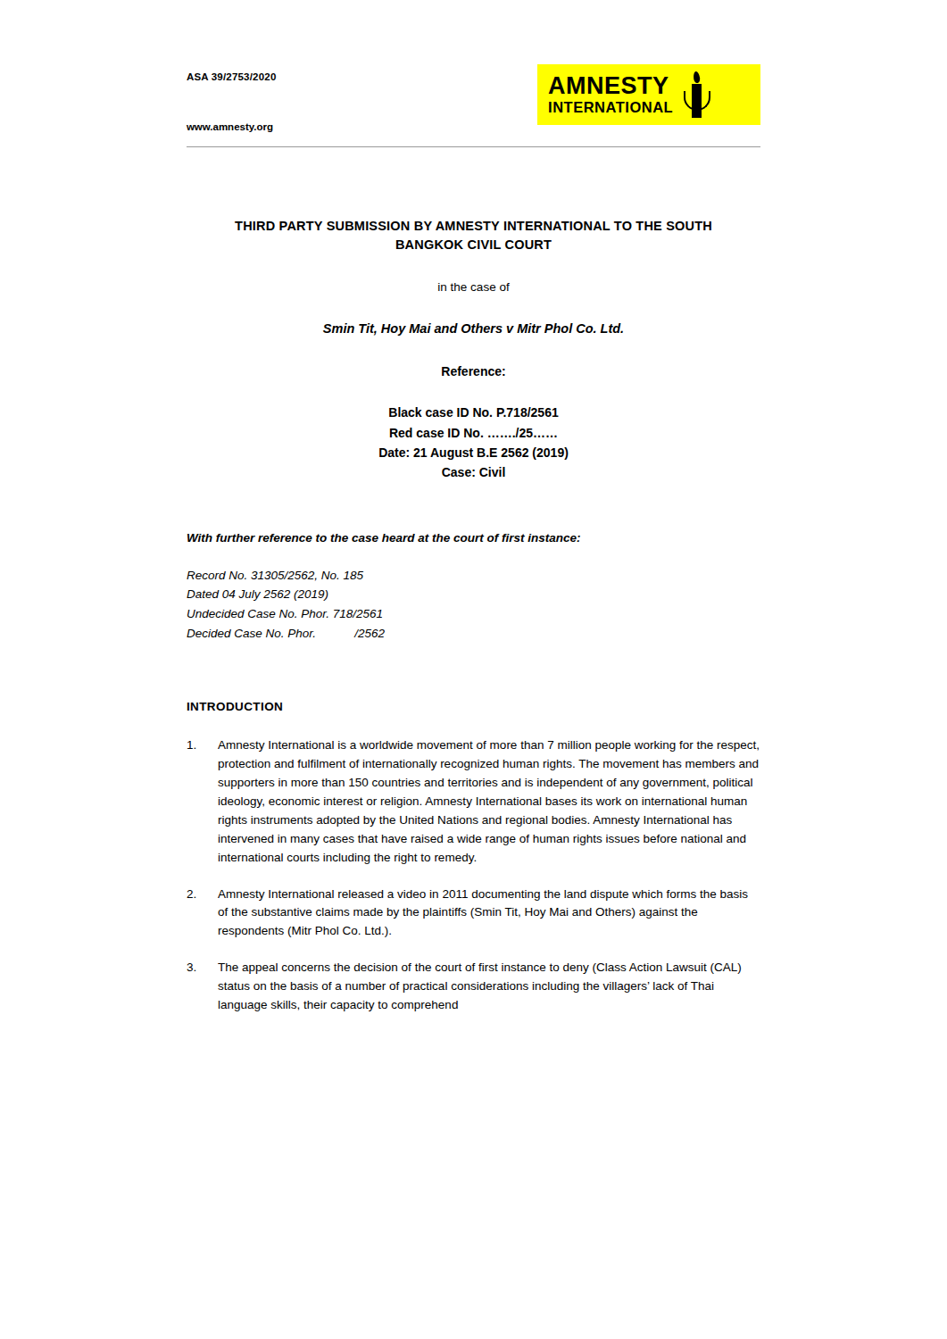ASA 39/2753/2020
www.amnesty.org
AMNESTY INTERNATIONAL
THIRD PARTY SUBMISSION BY AMNESTY INTERNATIONAL TO THE SOUTH
BANGKOK CIVIL COURT
in the case of
Smin Tit, Hoy Mai and Others v Mitr Phol Co. Ltd.
Reference:
Black case ID No. P.718/2561
Red case ID No. ……./25……
Date: 21 August B.E 2562 (2019)
Case: Civil
With further reference to the case heard at the court of first instance:
Record No. 31305/2562, No. 185
Dated 04 July 2562 (2019)
Undecided Case No. Phor. 718/2561
Decided Case No. Phor. /2562
INTRODUCTION
Amnesty International is a worldwide movement of more than 7 million people working for the respect, protection and fulfilment of internationally recognized human rights. The movement has members and supporters in more than 150 countries and territories and is independent of any government, political ideology, economic interest or religion. Amnesty International bases its work on international human rights instruments adopted by the United Nations and regional bodies. Amnesty International has intervened in many cases that have raised a wide range of human rights issues before national and international courts including the right to remedy.
Amnesty International released a video in 2011 documenting the land dispute which forms the basis of the substantive claims made by the plaintiffs (Smin Tit, Hoy Mai and Others) against the respondents (Mitr Phol Co. Ltd.).
The appeal concerns the decision of the court of first instance to deny (Class Action Lawsuit (CAL) status on the basis of a number of practical considerations including the villagers’ lack of Thai language skills, their capacity to comprehend